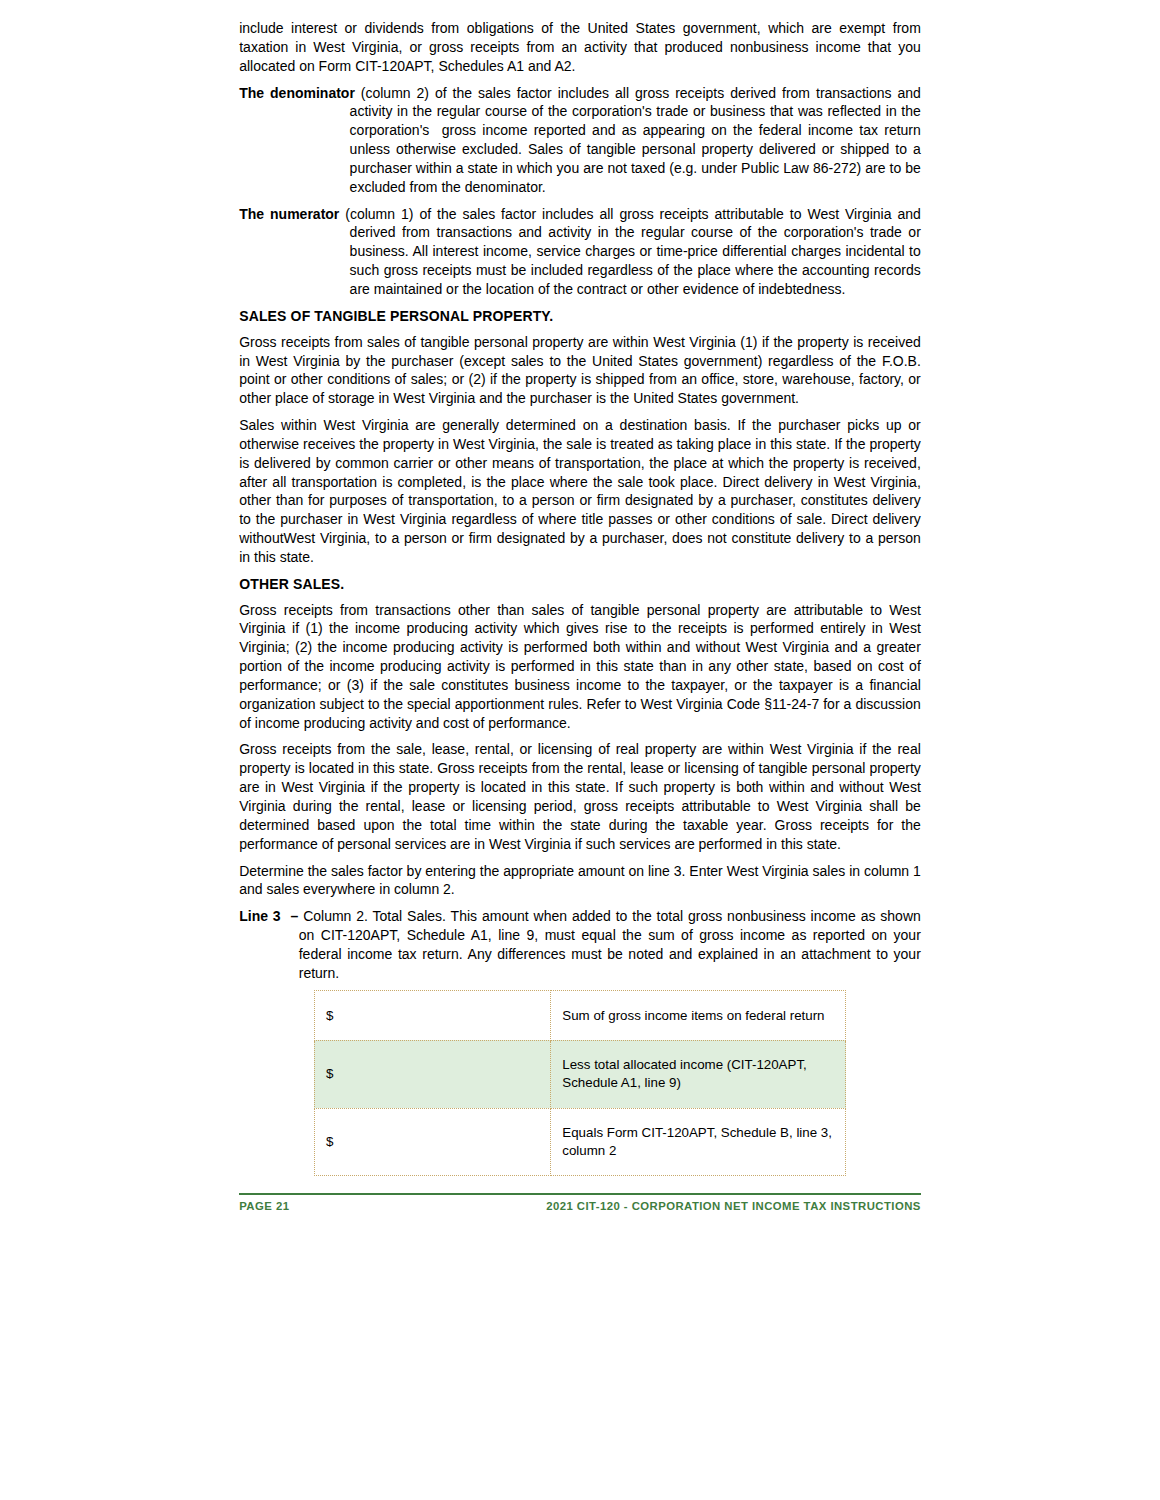include interest or dividends from obligations of the United States government, which are exempt from taxation in West Virginia, or gross receipts from an activity that produced nonbusiness income that you allocated on Form CIT-120APT, Schedules A1 and A2.
The denominator (column 2) of the sales factor includes all gross receipts derived from transactions and activity in the regular course of the corporation's trade or business that was reflected in the corporation's gross income reported and as appearing on the federal income tax return unless otherwise excluded. Sales of tangible personal property delivered or shipped to a purchaser within a state in which you are not taxed (e.g. under Public Law 86-272) are to be excluded from the denominator.
The numerator (column 1) of the sales factor includes all gross receipts attributable to West Virginia and derived from transactions and activity in the regular course of the corporation's trade or business. All interest income, service charges or time-price differential charges incidental to such gross receipts must be included regardless of the place where the accounting records are maintained or the location of the contract or other evidence of indebtedness.
Sales of tangible personal property.
Gross receipts from sales of tangible personal property are within West Virginia (1) if the property is received in West Virginia by the purchaser (except sales to the United States government) regardless of the F.O.B. point or other conditions of sales; or (2) if the property is shipped from an office, store, warehouse, factory, or other place of storage in West Virginia and the purchaser is the United States government.
Sales within West Virginia are generally determined on a destination basis. If the purchaser picks up or otherwise receives the property in West Virginia, the sale is treated as taking place in this state. If the property is delivered by common carrier or other means of transportation, the place at which the property is received, after all transportation is completed, is the place where the sale took place. Direct delivery in West Virginia, other than for purposes of transportation, to a person or firm designated by a purchaser, constitutes delivery to the purchaser in West Virginia regardless of where title passes or other conditions of sale. Direct delivery withoutWest Virginia, to a person or firm designated by a purchaser, does not constitute delivery to a person in this state.
Other sales.
Gross receipts from transactions other than sales of tangible personal property are attributable to West Virginia if (1) the income producing activity which gives rise to the receipts is performed entirely in West Virginia; (2) the income producing activity is performed both within and without West Virginia and a greater portion of the income producing activity is performed in this state than in any other state, based on cost of performance; or (3) if the sale constitutes business income to the taxpayer, or the taxpayer is a financial organization subject to the special apportionment rules. Refer to West Virginia Code §11-24-7 for a discussion of income producing activity and cost of performance.
Gross receipts from the sale, lease, rental, or licensing of real property are within West Virginia if the real property is located in this state. Gross receipts from the rental, lease or licensing of tangible personal property are in West Virginia if the property is located in this state. If such property is both within and without West Virginia during the rental, lease or licensing period, gross receipts attributable to West Virginia shall be determined based upon the total time within the state during the taxable year. Gross receipts for the performance of personal services are in West Virginia if such services are performed in this state.
Determine the sales factor by entering the appropriate amount on line 3. Enter West Virginia sales in column 1 and sales everywhere in column 2.
Line 3 – Column 2. Total Sales. This amount when added to the total gross nonbusiness income as shown on CIT-120APT, Schedule A1, line 9, must equal the sum of gross income as reported on your federal income tax return. Any differences must be noted and explained in an attachment to your return.
| $ | Sum of gross income items on federal return |
| $ | Less total allocated income (CIT-120APT, Schedule A1, line 9) |
| $ | Equals Form CIT-120APT, Schedule B, line 3, column 2 |
PAGE 21 2021 CIT-120 - CORPORATION NET INCOME TAX INSTRUCTIONS